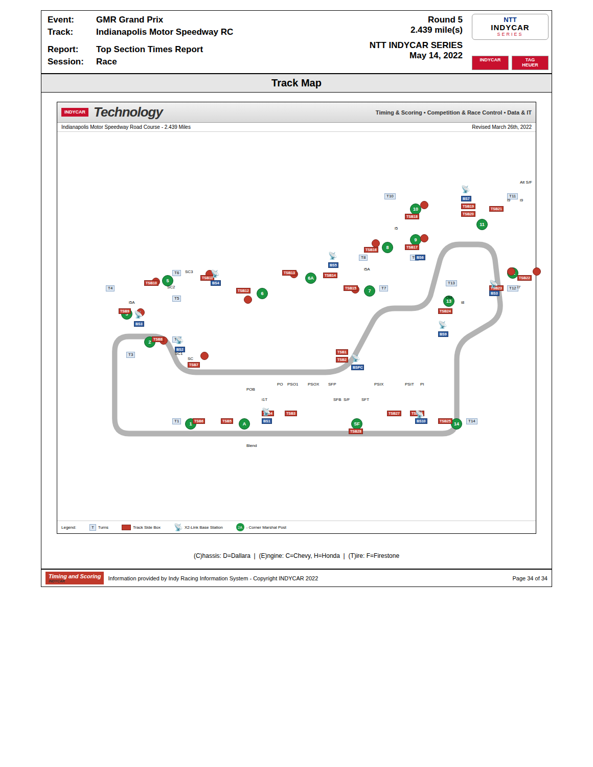Event: GMR Grand Prix
Track: Indianapolis Motor Speedway RC
Report: Top Section Times Report
Session: Race
Round 5
2.439 mile(s)
NTT INDYCAR SERIES
May 14, 2022
NTT
INDYCAR
SERIES
INDYCAR
TAG
HEUER
Track Map
INDYCAR
Technology
Timing & Scoring • Competition & Race Control • Data & IT
Indianapolis Motor Speedway Road Course - 2.439 Miles Revised March 26th, 2022
T10
T11
T12
T13
T14
T8
T9
T7
T6
T5
T4
T3
T2
T1
10
9
11
12
13
14
8
7
6A
6
5
3
2
1
A
SF
TSB18
TSB17
TSB19
TSB20
TSB21
TSB22
TSB23
TSB24
TSB25
TSB26
TSB27
TSB28
TSB16
TSB15
TSB14
TSB13
TSB12
TSB11
TSB10
TSB9
TSB8
TSB7
TSB6
TSB5
TSB4
TSB3
TSB2
TSB1
BS7
BS3
BS9
BS10
BSPC
BS1
BS4
BS5
BS6
BS3
BS2
📡
📡
📡
📡
📡
📡
📡
📡
📡
📡
Alt S/F
i5
i5A
i5A
SC2
SC3
SC1
SC
POB
i1T
PO
PSO1
PSOX
SFP
PSIX
PSIT
PI
SFB
S/F
SFT
Blend
Old
i9
i9
i7
i8
Legend:
TTurns
Track Side Box
📡X2-Link Base Station
2A- Corner Marshal Post
(C)hassis: D=Dallara | (E)ngine: C=Chevy, H=Honda | (T)ire: F=Firestone
Timing and Scoring
INDYCAR
Information provided by Indy Racing Information System - Copyright INDYCAR 2022
Page 34 of 34